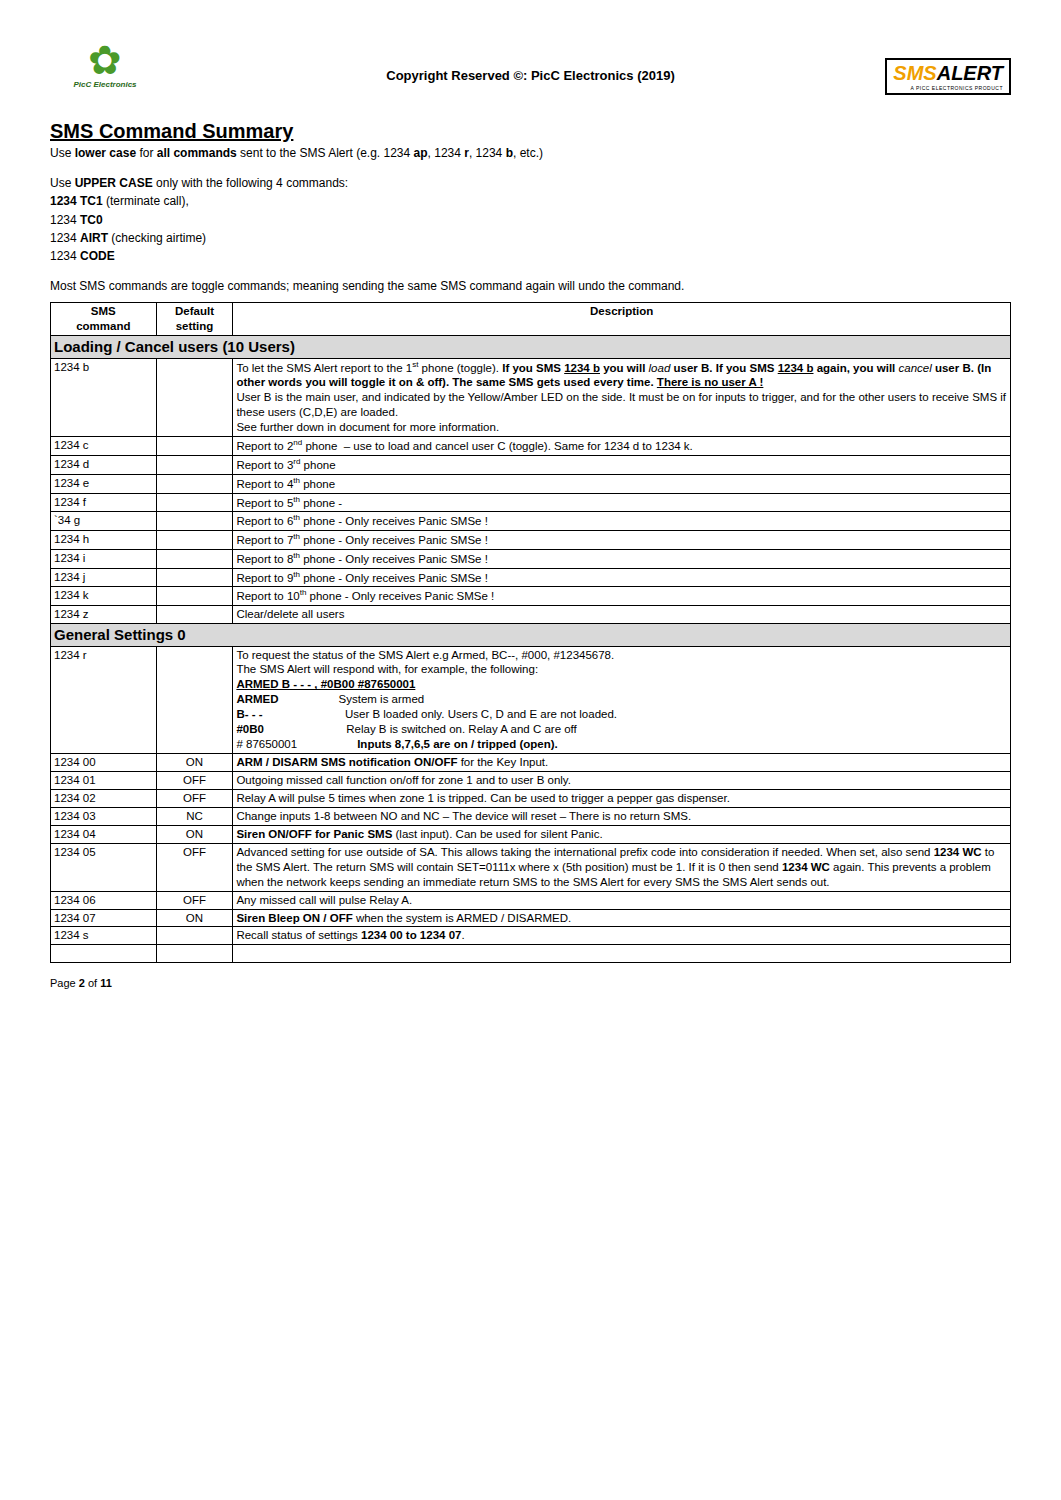✿
PicC Electronics
Copyright Reserved ©: PicC Electronics (2019)
SMS ALERT
A PICC ELECTRONICS PRODUCT
SMS Command Summary
Use lower case for all commands sent to the SMS Alert (e.g. 1234 ap, 1234 r, 1234 b, etc.)
Use UPPER CASE only with the following 4 commands:
1234 TC1 (terminate call),
1234 TC0
1234 AIRT (checking airtime)
1234 CODE
Most SMS commands are toggle commands; meaning sending the same SMS command again will undo the command.
| SMS command | Default setting | Description |
| --- | --- | --- |
| Loading / Cancel users (10 Users) |
| 1234 b | | To let the SMS Alert report to the 1 st phone (toggle). If you SMS 1234 b you will load user B. If you SMS 1234 b again, you will cancel user B. (In other words you will toggle it on & off). The same SMS gets used every time. There is no user A ! User B is the main user, and indicated by the Yellow/Amber LED on the side. It must be on for inputs to trigger, and for the other users to receive SMS if these users (C,D,E) are loaded. See further down in document for more information. |
| 1234 c | | Report to 2 nd phone – use to load and cancel user C (toggle). Same for 1234 d to 1234 k. |
| 1234 d | | Report to 3 rd phone |
| 1234 e | | Report to 4 th phone |
| 1234 f | | Report to 5 th phone - |
| `34 g | | Report to 6 th phone - Only receives Panic SMSe ! |
| 1234 h | | Report to 7 th phone - Only receives Panic SMSe ! |
| 1234 i | | Report to 8 th phone - Only receives Panic SMSe ! |
| 1234 j | | Report to 9 th phone - Only receives Panic SMSe ! |
| 1234 k | | Report to 10 th phone - Only receives Panic SMSe ! |
| 1234 z | | Clear/delete all users |
| General Settings 0 |
| 1234 r | | To request the status of the SMS Alert e.g Armed, BC--, #000, #12345678. The SMS Alert will respond with, for example, the following: ARMED B - - - , #0B00 #87650001 ARMED System is armed B- - - User B loaded only. Users C, D and E are not loaded. #0B0 Relay B is switched on. Relay A and C are off # 87650001 Inputs 8,7,6,5 are on / tripped (open). |
| 1234 00 | ON | ARM / DISARM SMS notification ON/OFF for the Key Input. |
| 1234 01 | OFF | Outgoing missed call function on/off for zone 1 and to user B only. |
| 1234 02 | OFF | Relay A will pulse 5 times when zone 1 is tripped. Can be used to trigger a pepper gas dispenser. |
| 1234 03 | NC | Change inputs 1-8 between NO and NC – The device will reset – There is no return SMS. |
| 1234 04 | ON | Siren ON/OFF for Panic SMS (last input). Can be used for silent Panic. |
| 1234 05 | OFF | Advanced setting for use outside of SA. This allows taking the international prefix code into consideration if needed. When set, also send 1234 WC to the SMS Alert. The return SMS will contain SET=0111x where x (5th position) must be 1. If it is 0 then send 1234 WC again. This prevents a problem when the network keeps sending an immediate return SMS to the SMS Alert for every SMS the SMS Alert sends out. |
| 1234 06 | OFF | Any missed call will pulse Relay A. |
| 1234 07 | ON | Siren Bleep ON / OFF when the system is ARMED / DISARMED. |
| 1234 s | | Recall status of settings 1234 00 to 1234 07 . |
Page 2 of 11